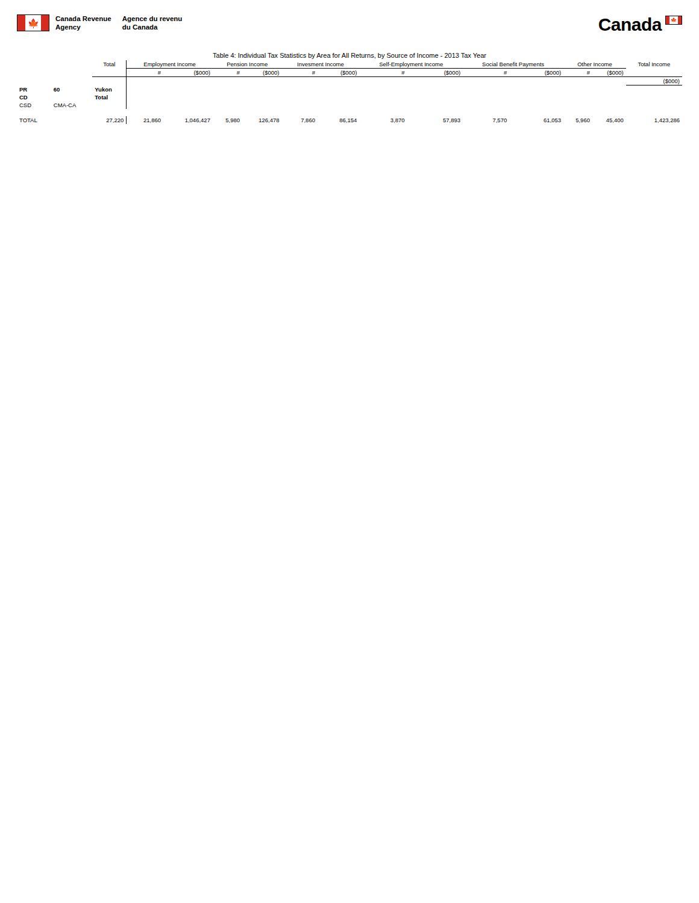🍁
Canada Revenue
Agency
Agence du revenu
du Canada
Canada🍁
Table 4: Individual Tax Statistics by Area for All Returns, by Source of Income - 2013 Tax Year
| | Total | Employment Income | Pension Income | Invesment Income | Self-Employment Income | Social Benefit Payments | Other Income | Total Income |
| --- | --- | --- | --- | --- | --- | --- | --- | --- |
| # | ($000) | # | ($000) | # | ($000) | # | ($000) | # | ($000) | # | ($000) |
| | | | | | | | | | | | | | | | ($000) |
| PR | 60 | Yukon | | | | | | | | | | | | | |
| CD | | Total | | | | | | | | | | | | | |
| CSD | CMA-CA | | | | | | | | | | | | | | |
| TOTAL | | 27,220 | 21,860 | 1,046,427 | 5,980 | 126,478 | 7,860 | 86,154 | 3,870 | 57,893 | 7,570 | 61,053 | 5,960 | 45,400 | 1,423,286 |